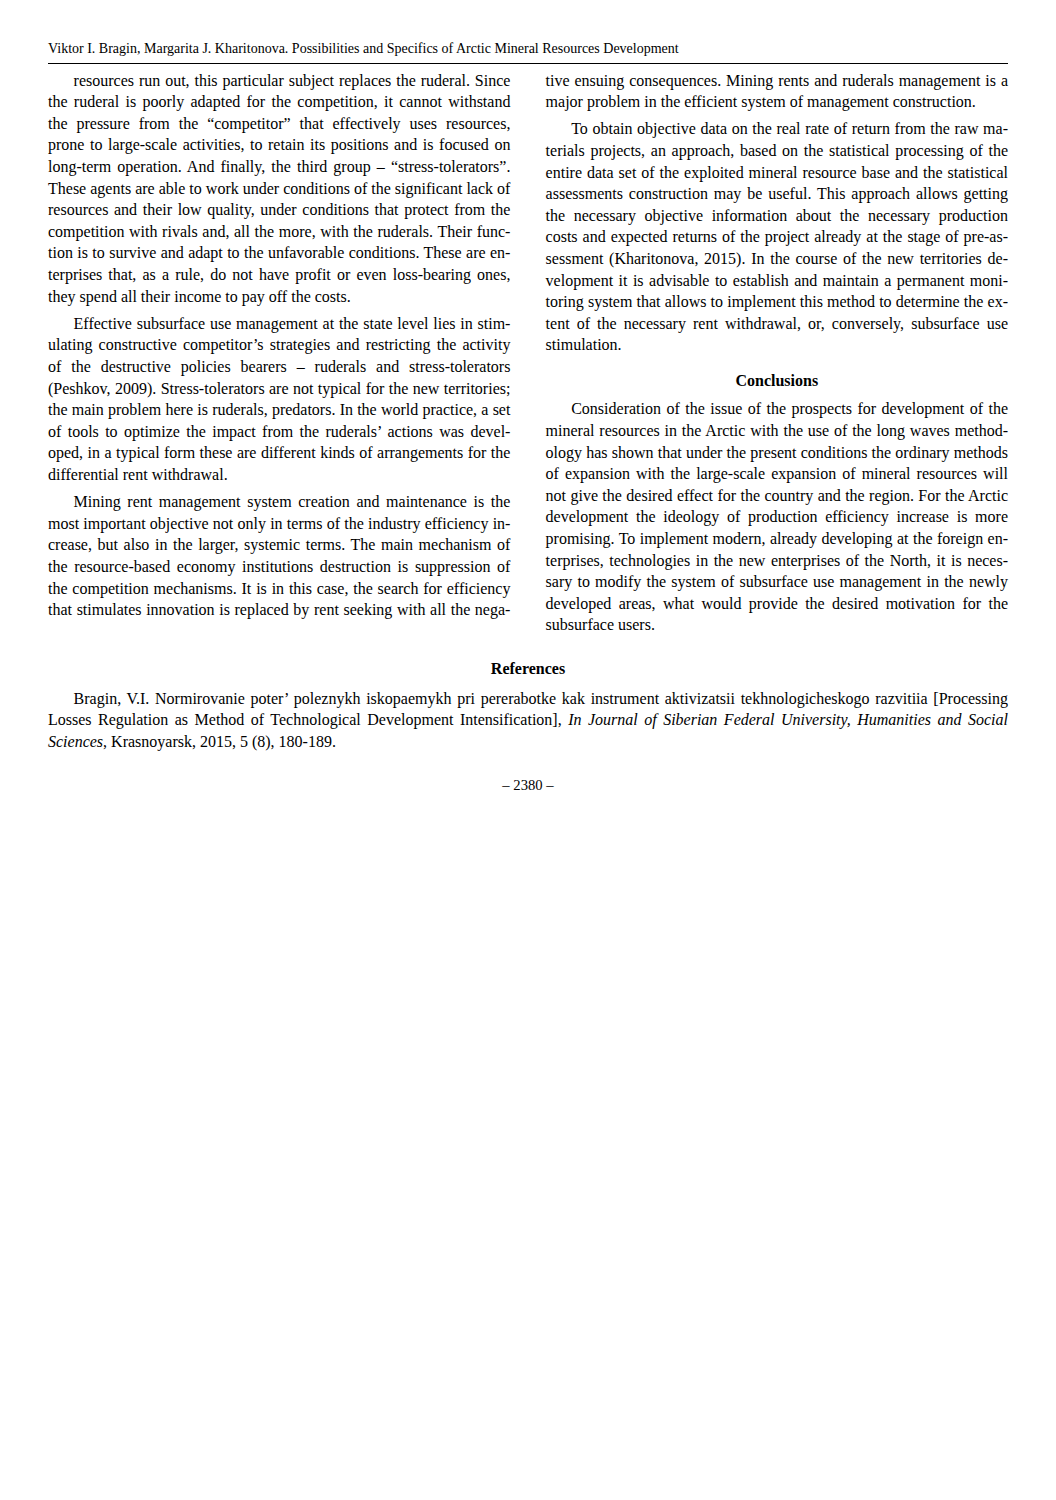Viktor I. Bragin, Margarita J. Kharitonova. Possibilities and Specifics of Arctic Mineral Resources Development
resources run out, this particular subject replaces the ruderal. Since the ruderal is poorly adapted for the competition, it cannot withstand the pressure from the “competitor” that effectively uses resources, prone to large-scale activities, to retain its positions and is focused on long-term operation. And finally, the third group – “stress-tolerators”. These agents are able to work under conditions of the significant lack of resources and their low quality, under conditions that protect from the competition with rivals and, all the more, with the ruderals. Their function is to survive and adapt to the unfavorable conditions. These are enterprises that, as a rule, do not have profit or even loss-bearing ones, they spend all their income to pay off the costs.
Effective subsurface use management at the state level lies in stimulating constructive competitor’s strategies and restricting the activity of the destructive policies bearers – ruderals and stress-tolerators (Peshkov, 2009). Stress-tolerators are not typical for the new territories; the main problem here is ruderals, predators. In the world practice, a set of tools to optimize the impact from the ruderals’ actions was developed, in a typical form these are different kinds of arrangements for the differential rent withdrawal.
Mining rent management system creation and maintenance is the most important objective not only in terms of the industry efficiency increase, but also in the larger, systemic terms. The main mechanism of the resource-based economy institutions destruction is suppression of the competition mechanisms. It is in this case, the search for efficiency that stimulates innovation is replaced by rent seeking with all the negative ensuing consequences. Mining rents and ruderals management is a major problem in the efficient system of management construction.
To obtain objective data on the real rate of return from the raw materials projects, an approach, based on the statistical processing of the entire data set of the exploited mineral resource base and the statistical assessments construction may be useful. This approach allows getting the necessary objective information about the necessary production costs and expected returns of the project already at the stage of pre-assessment (Kharitonova, 2015). In the course of the new territories development it is advisable to establish and maintain a permanent monitoring system that allows to implement this method to determine the extent of the necessary rent withdrawal, or, conversely, subsurface use stimulation.
Conclusions
Consideration of the issue of the prospects for development of the mineral resources in the Arctic with the use of the long waves methodology has shown that under the present conditions the ordinary methods of expansion with the large-scale expansion of mineral resources will not give the desired effect for the country and the region. For the Arctic development the ideology of production efficiency increase is more promising. To implement modern, already developing at the foreign enterprises, technologies in the new enterprises of the North, it is necessary to modify the system of subsurface use management in the newly developed areas, what would provide the desired motivation for the subsurface users.
References
Bragin, V.I. Normirovanie poter’ poleznykh iskopaemykh pri pererabotke kak instrument aktivizatsii tekhnologicheskogo razvitiia [Processing Losses Regulation as Method of Technological Development Intensification], In Journal of Siberian Federal University, Humanities and Social Sciences, Krasnoyarsk, 2015, 5 (8), 180-189.
– 2380 –